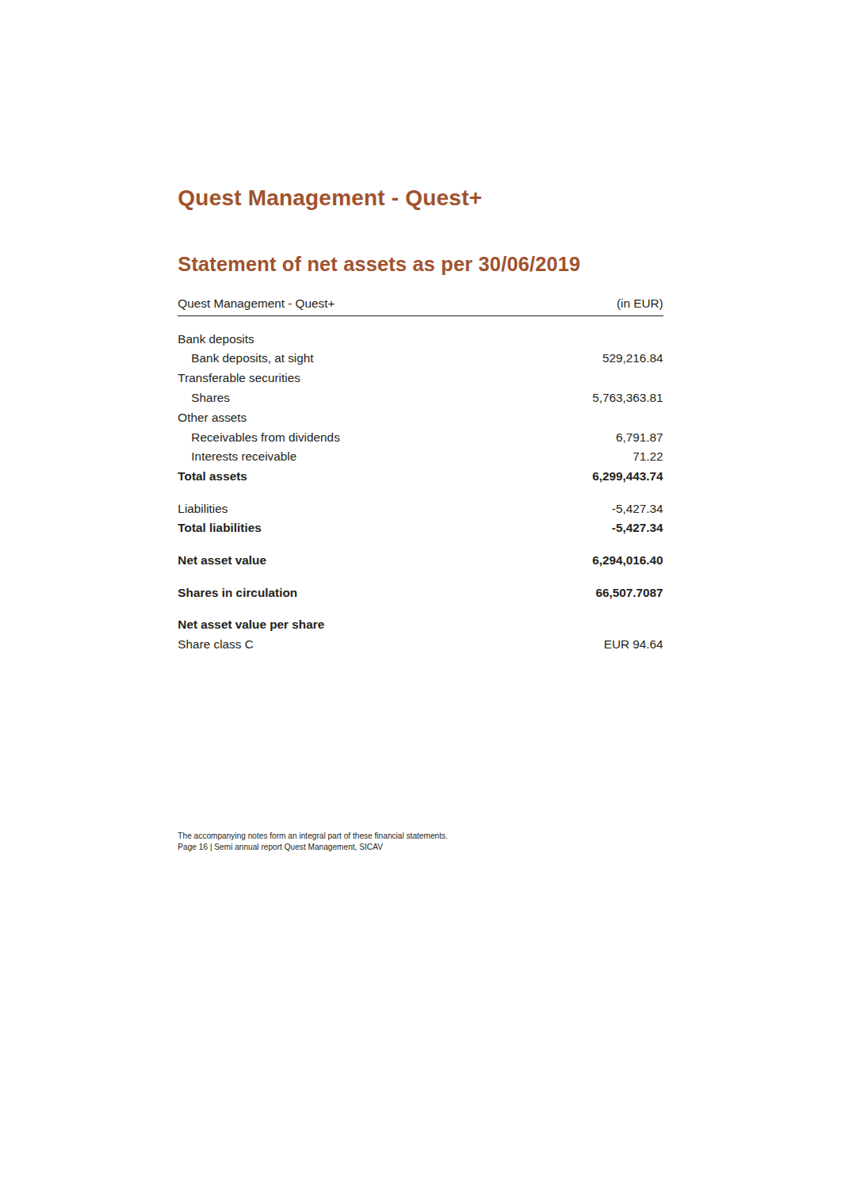Quest Management - Quest+
Statement of net assets as per 30/06/2019
| Quest Management - Quest+ | (in EUR) |
| Bank deposits | |
| Bank deposits, at sight | 529,216.84 |
| Transferable securities | |
| Shares | 5,763,363.81 |
| Other assets | |
| Receivables from dividends | 6,791.87 |
| Interests receivable | 71.22 |
| Total assets | 6,299,443.74 |
| Liabilities | -5,427.34 |
| Total liabilities | -5,427.34 |
| Net asset value | 6,294,016.40 |
| Shares in circulation | 66,507.7087 |
| Net asset value per share | |
| Share class C | EUR 94.64 |
The accompanying notes form an integral part of these financial statements.
Page 16 | Semi annual report Quest Management, SICAV